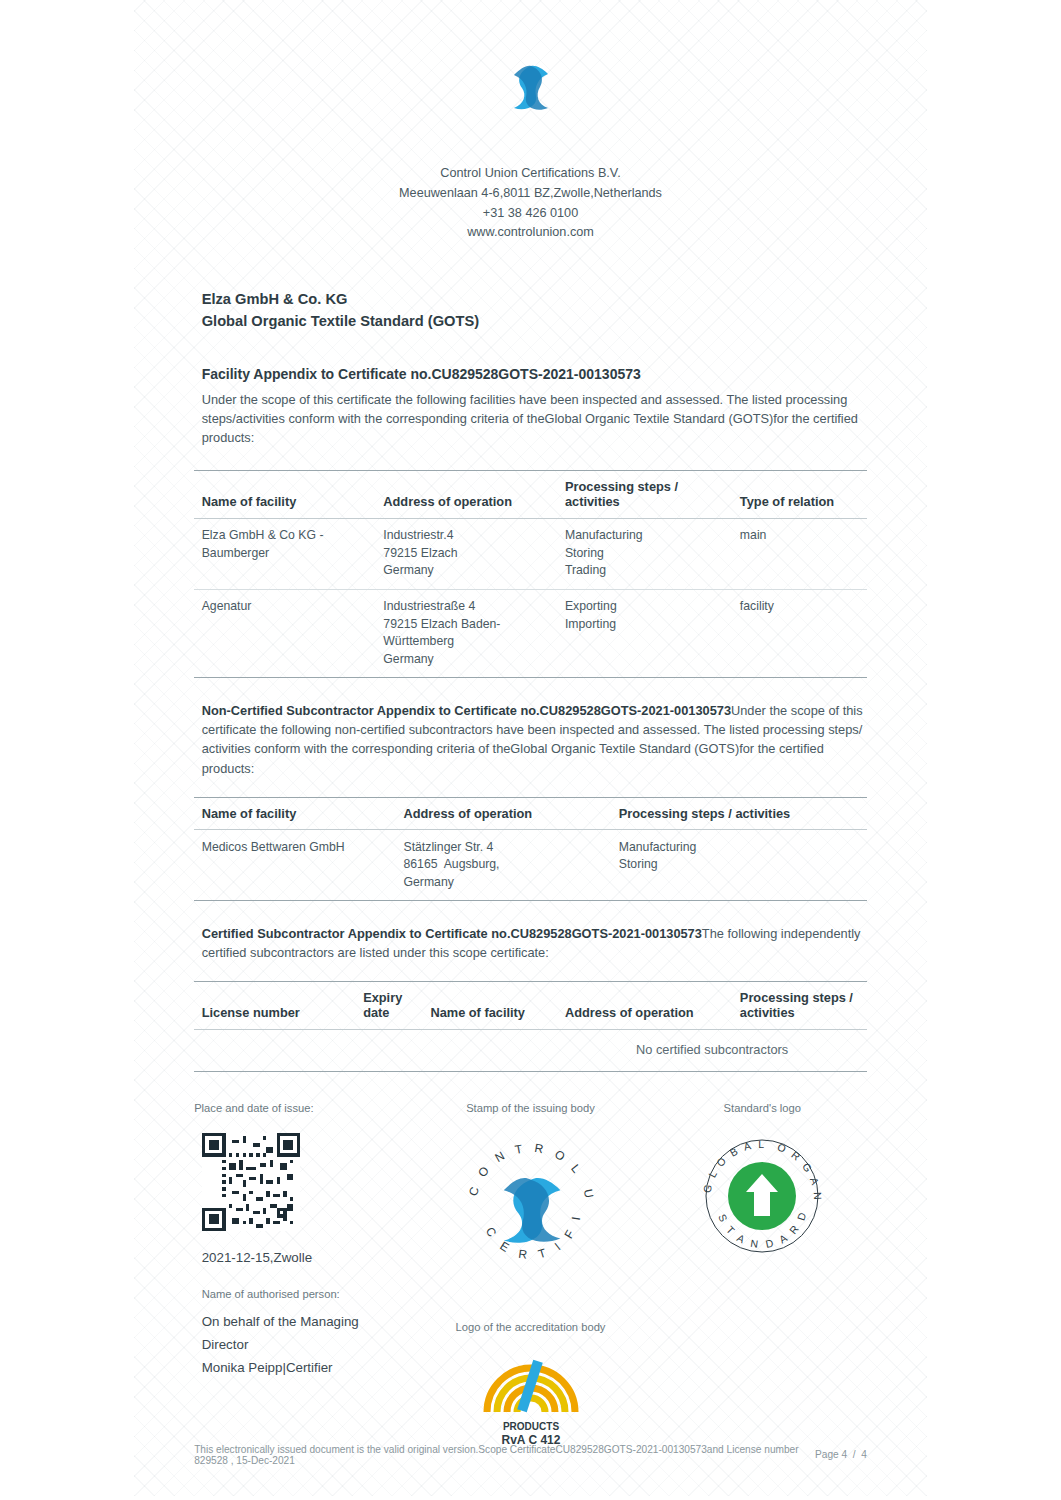Control Union Certifications B.V.
Meeuwenlaan 4-6,8011 BZ,Zwolle,Netherlands
+31 38 426 0100
www.controlunion.com
Elza GmbH & Co. KG
Global Organic Textile Standard (GOTS)
Facility Appendix to Certificate no.CU829528GOTS-2021-00130573
Under the scope of this certificate the following facilities have been inspected and assessed. The listed processing steps/activities conform with the corresponding criteria of theGlobal Organic Textile Standard (GOTS)for the certified products:
| Name of facility | Address of operation | Processing steps / activities | Type of relation |
| --- | --- | --- | --- |
| Elza GmbH & Co KG - Baumberger | Industriestr.4 79215 Elzach Germany | Manufacturing Storing Trading | main |
| Agenatur | Industriestraße 4 79215 Elzach Baden-Württemberg Germany | Exporting Importing | facility |
Non-Certified Subcontractor Appendix to Certificate no.CU829528GOTS-2021-00130573 Under the scope of this certificate the following non-certified subcontractors have been inspected and assessed. The listed processing steps/ activities conform with the corresponding criteria of theGlobal Organic Textile Standard (GOTS)for the certified products:
| Name of facility | Address of operation | Processing steps / activities |
| --- | --- | --- |
| Medicos Bettwaren GmbH | Stätzlinger Str. 4 86165 Augsburg, Germany | Manufacturing Storing |
Certified Subcontractor Appendix to Certificate no.CU829528GOTS-2021-00130573 The following independently certified subcontractors are listed under this scope certificate:
| License number | Expiry date | Name of facility | Address of operation | Processing steps / activities |
| --- | --- | --- | --- | --- |
| | No certified subcontractors |
Place and date of issue:
2021-12-15,Zwolle
Name of authorised person:
On behalf of the Managing Director
Monika Peipp|Certifier
Stamp of the issuing body
C O N T R O L U N I O N C E R T I F I E D
Logo of the accreditation body
PRODUCTS RvA C 412
Standard's logo
G L O B A L O R G A N I C T E X T I L E S T A N D A R D · G O T S ·
This electronically issued document is the valid original version.Scope CertificateCU829528GOTS-2021-00130573and License number 829528 , 15-Dec-2021
Page 4 / 4